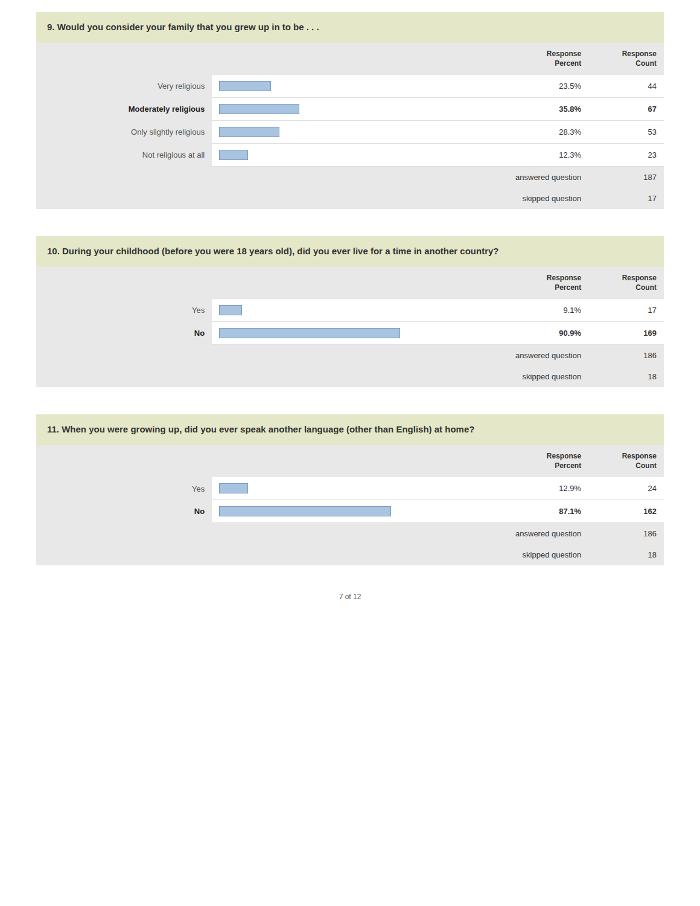9. Would you consider your family that you grew up in to be . . .
| | | Response Percent | Response Count |
| Very religious | | 23.5% | 44 |
| Moderately religious | | 35.8% | 67 |
| Only slightly religious | | 28.3% | 53 |
| Not religious at all | | 12.3% | 23 |
| answered question | 187 |
| skipped question | 17 |
10. During your childhood (before you were 18 years old), did you ever live for a time in another country?
| | | Response Percent | Response Count |
| Yes | | 9.1% | 17 |
| No | | 90.9% | 169 |
| answered question | 186 |
| skipped question | 18 |
11. When you were growing up, did you ever speak another language (other than English) at home?
| | | Response Percent | Response Count |
| Yes | | 12.9% | 24 |
| No | | 87.1% | 162 |
| answered question | 186 |
| skipped question | 18 |
7 of 12